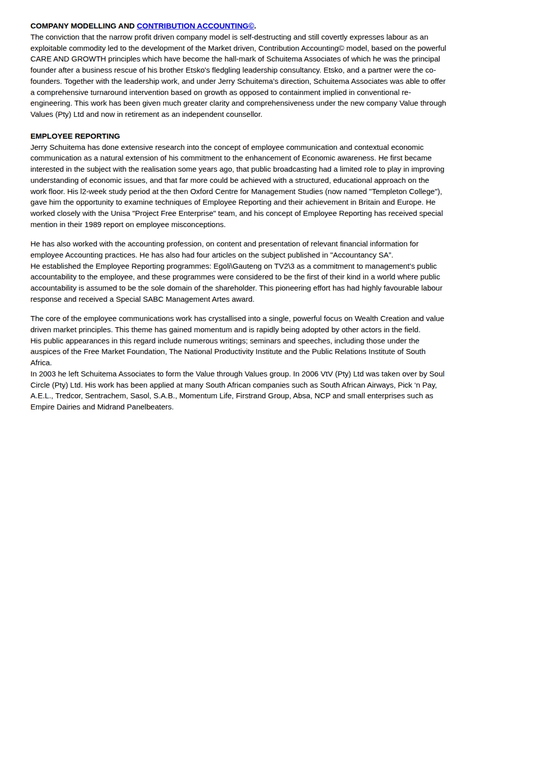Company Modelling and Contribution Accounting©.
The conviction that the narrow profit driven company model is self-destructing and still covertly expresses labour as an exploitable commodity led to the development of the Market driven, Contribution Accounting© model, based on the powerful CARE AND GROWTH principles which have become the hall-mark of Schuitema Associates of which he was the principal founder after a business rescue of his brother Etsko's fledgling leadership consultancy. Etsko, and a partner were the co-founders. Together with the leadership work, and under Jerry Schuitema’s direction, Schuitema Associates was able to offer a comprehensive turnaround intervention based on growth as opposed to containment implied in conventional re-engineering. This work has been given much greater clarity and comprehensiveness under the new company Value through Values (Pty) Ltd and now in retirement as an independent counsellor.
Employee Reporting
Jerry Schuitema has done extensive research into the concept of employee communication and contextual economic communication as a natural extension of his commitment to the enhancement of Economic awareness. He first became interested in the subject with the realisation some years ago, that public broadcasting had a limited role to play in improving understanding of economic issues, and that far more could be achieved with a structured, educational approach on the work floor. His l2-week study period at the then Oxford Centre for Management Studies (now named "Templeton College"), gave him the opportunity to examine techniques of Employee Reporting and their achievement in Britain and Europe. He worked closely with the Unisa "Project Free Enterprise" team, and his concept of Employee Reporting has received special mention in their 1989 report on employee misconceptions.
He has also worked with the accounting profession, on content and presentation of relevant financial information for employee Accounting practices. He has also had four articles on the subject published in "Accountancy SA”.
He established the Employee Reporting programmes: Egoli\Gauteng on TV2\3 as a commitment to management’s public accountability to the employee, and these programmes were considered to be the first of their kind in a world where public accountability is assumed to be the sole domain of the shareholder. This pioneering effort has had highly favourable labour response and received a Special SABC Management Artes award.
The core of the employee communications work has crystallised into a single, powerful focus on Wealth Creation and value driven market principles. This theme has gained momentum and is rapidly being adopted by other actors in the field.
His public appearances in this regard include numerous writings; seminars and speeches, including those under the auspices of the Free Market Foundation, The National Productivity Institute and the Public Relations Institute of South Africa.
In 2003 he left Schuitema Associates to form the Value through Values group. In 2006 VtV (Pty) Ltd was taken over by Soul Circle (Pty) Ltd. His work has been applied at many South African companies such as South African Airways, Pick ‘n Pay, A.E.L., Tredcor, Sentrachem, Sasol, S.A.B., Momentum Life, Firstrand Group, Absa, NCP and small enterprises such as Empire Dairies and Midrand Panelbeaters.